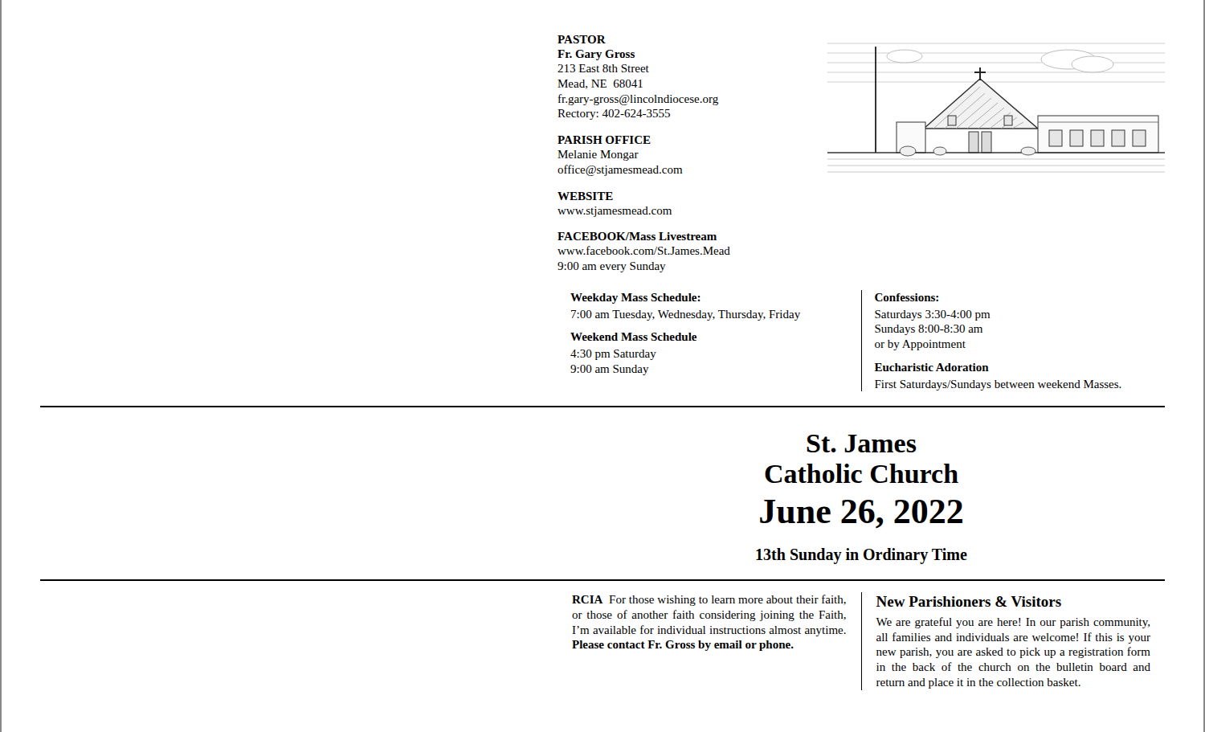PASTOR
Fr. Gary Gross
213 East 8th Street
Mead, NE 68041
fr.gary-gross@lincolndiocese.org
Rectory: 402-624-3555
PARISH OFFICE
Melanie Mongar
office@stjamesmead.com
WEBSITE
www.stjamesmead.com
FACEBOOK/Mass Livestream
www.facebook.com/St.James.Mead
9:00 am every Sunday
Weekday Mass Schedule:
7:00 am Tuesday, Wednesday, Thursday, Friday
Weekend Mass Schedule
4:30 pm Saturday
9:00 am Sunday
Confessions:
Saturdays 3:30-4:00 pm
Sundays 8:00-8:30 am
or by Appointment
Eucharistic Adoration
First Saturdays/Sundays between weekend Masses.
St. James
Catholic Church
June 26, 2022
13th Sunday in Ordinary Time
RCIA For those wishing to learn more about their faith, or those of another faith considering joining the Faith, I’m available for individual instructions almost anytime. Please contact Fr. Gross by email or phone.
New Parishioners & Visitors
We are grateful you are here! In our parish community, all families and individuals are welcome! If this is your new parish, you are asked to pick up a registration form in the back of the church on the bulletin board and return and place it in the collection basket.